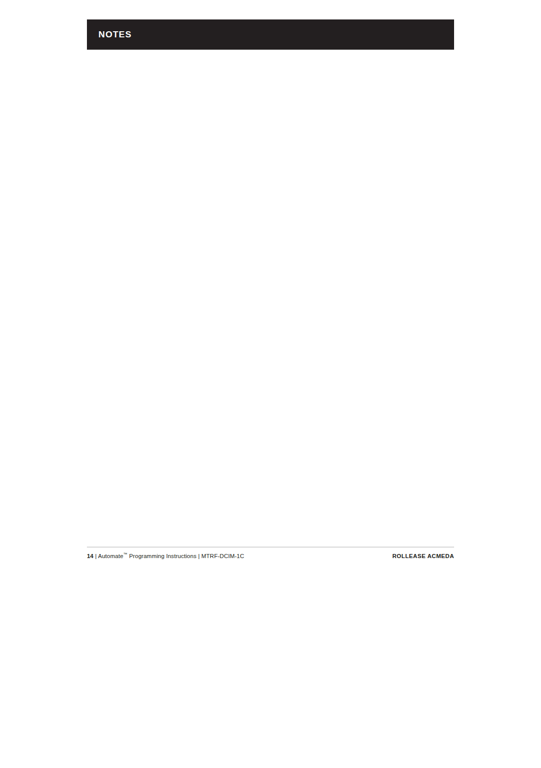Notes
14 | Automate™ Programming Instructions | MTRF-DCIM-1C
Rollease Acmeda